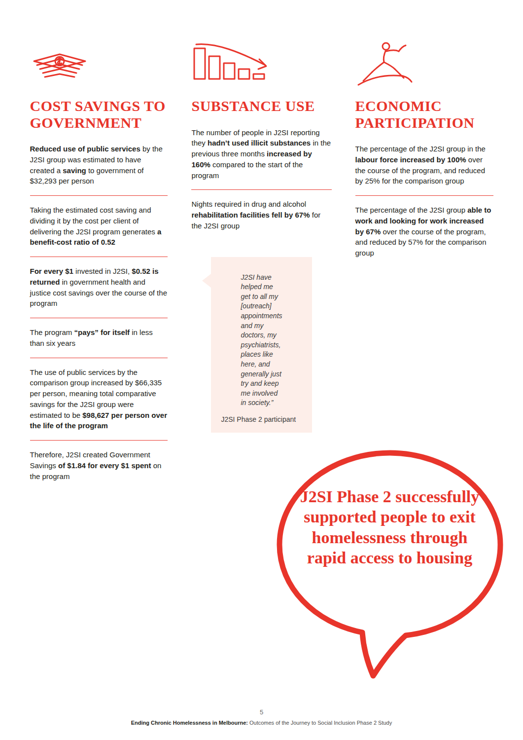Cost savings to government
Reduced use of public services by the J2SI group was estimated to have created a saving to government of $32,293 per person
Taking the estimated cost saving and dividing it by the cost per client of delivering the J2SI program generates a benefit-cost ratio of 0.52
For every $1 invested in J2SI, $0.52 is returned in government health and justice cost savings over the course of the program
The program “pays” for itself in less than six years
The use of public services by the comparison group increased by $66,335 per person, meaning total comparative savings for the J2SI group were estimated to be $98,627 per person over the life of the program
Therefore, J2SI created Government Savings of $1.84 for every $1 spent on the program
Substance use
The number of people in J2SI reporting they hadn’t used illicit substances in the previous three months increased by 160% compared to the start of the program
Nights required in drug and alcohol rehabilitation facilities fell by 67% for the J2SI group
J2SI have helped me get to all my [outreach] appointments and my doctors, my psychiatrists, places like here, and generally just try and keep me involved in society.”
J2SI Phase 2 participant
Economic participation
The percentage of the J2SI group in the labour force increased by 100% over the course of the program, and reduced by 25% for the comparison group
The percentage of the J2SI group able to work and looking for work increased by 67% over the course of the program, and reduced by 57% for the comparison group
J2SI Phase 2 successfully supported people to exit homelessness through rapid access to housing
5
Ending Chronic Homelessness in Melbourne: Outcomes of the Journey to Social Inclusion Phase 2 Study